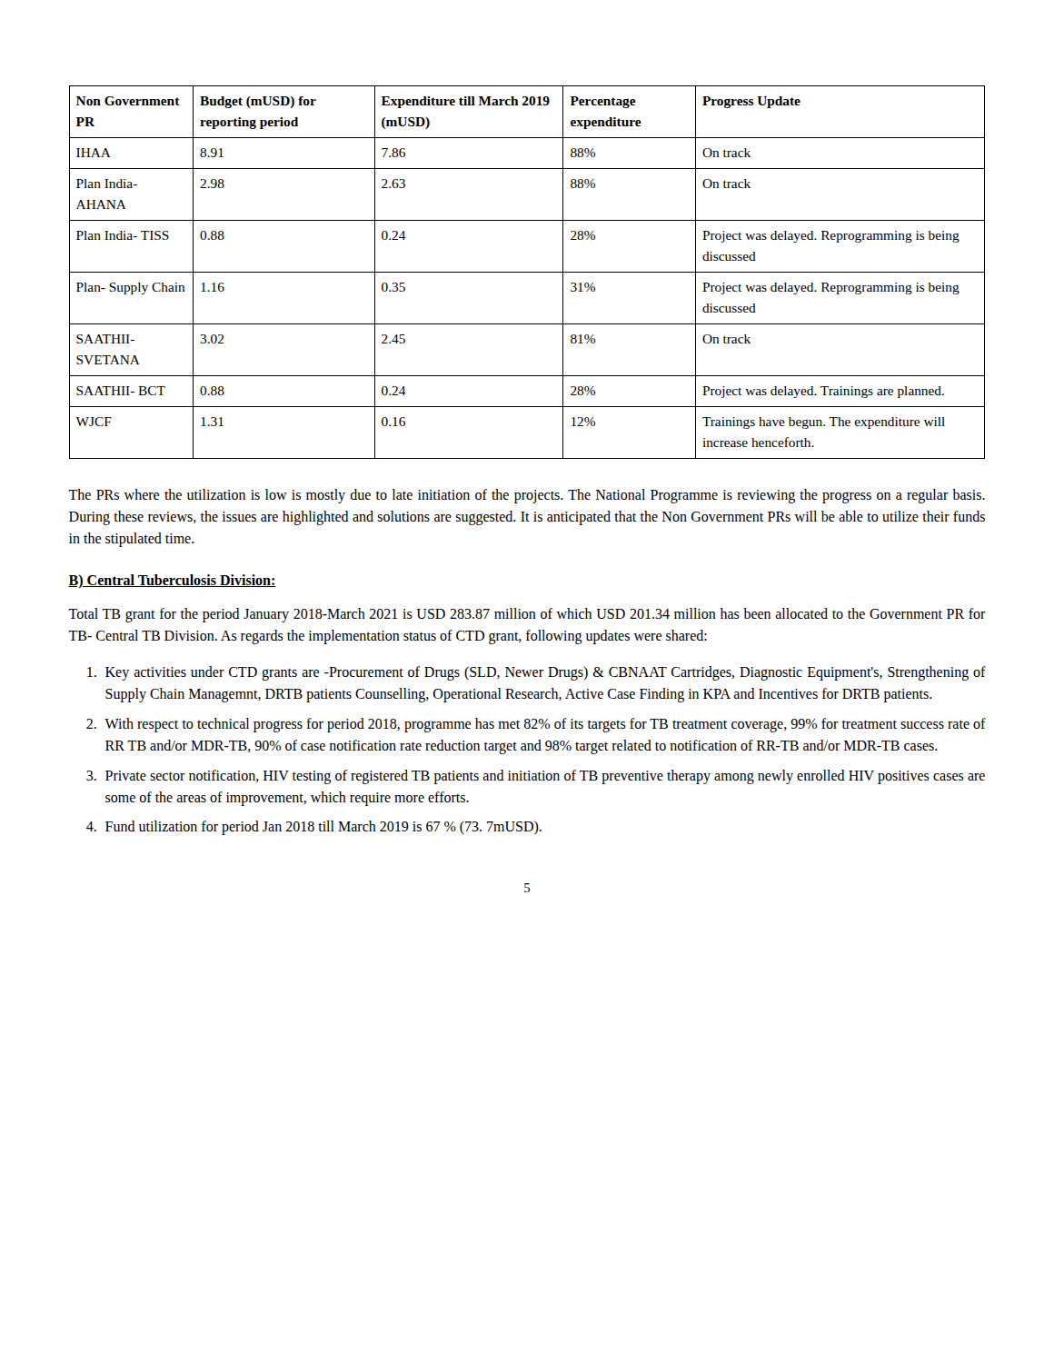| Non Government PR | Budget (mUSD) for reporting period | Expenditure till March 2019 (mUSD) | Percentage expenditure | Progress Update |
| --- | --- | --- | --- | --- |
| IHAA | 8.91 | 7.86 | 88% | On track |
| Plan India- AHANA | 2.98 | 2.63 | 88% | On track |
| Plan India- TISS | 0.88 | 0.24 | 28% | Project was delayed. Reprogramming is being discussed |
| Plan- Supply Chain | 1.16 | 0.35 | 31% | Project was delayed. Reprogramming is being discussed |
| SAATHII- SVETANA | 3.02 | 2.45 | 81% | On track |
| SAATHII- BCT | 0.88 | 0.24 | 28% | Project was delayed. Trainings are planned. |
| WJCF | 1.31 | 0.16 | 12% | Trainings have begun. The expenditure will increase henceforth. |
The PRs where the utilization is low is mostly due to late initiation of the projects. The National Programme is reviewing the progress on a regular basis. During these reviews, the issues are highlighted and solutions are suggested. It is anticipated that the Non Government PRs will be able to utilize their funds in the stipulated time.
B) Central Tuberculosis Division:
Total TB grant for the period January 2018-March 2021 is USD 283.87 million of which USD 201.34 million has been allocated to the Government PR for TB- Central TB Division. As regards the implementation status of CTD grant, following updates were shared:
Key activities under CTD grants are -Procurement of Drugs (SLD, Newer Drugs) & CBNAAT Cartridges, Diagnostic Equipment's, Strengthening of Supply Chain Managemnt, DRTB patients Counselling, Operational Research, Active Case Finding in KPA and Incentives for DRTB patients.
With respect to technical progress for period 2018, programme has met 82% of its targets for TB treatment coverage, 99% for treatment success rate of RR TB and/or MDR-TB, 90% of case notification rate reduction target and 98% target related to notification of RR-TB and/or MDR-TB cases.
Private sector notification, HIV testing of registered TB patients and initiation of TB preventive therapy among newly enrolled HIV positives cases are some of the areas of improvement, which require more efforts.
Fund utilization for period Jan 2018 till March 2019 is 67 % (73. 7mUSD).
5